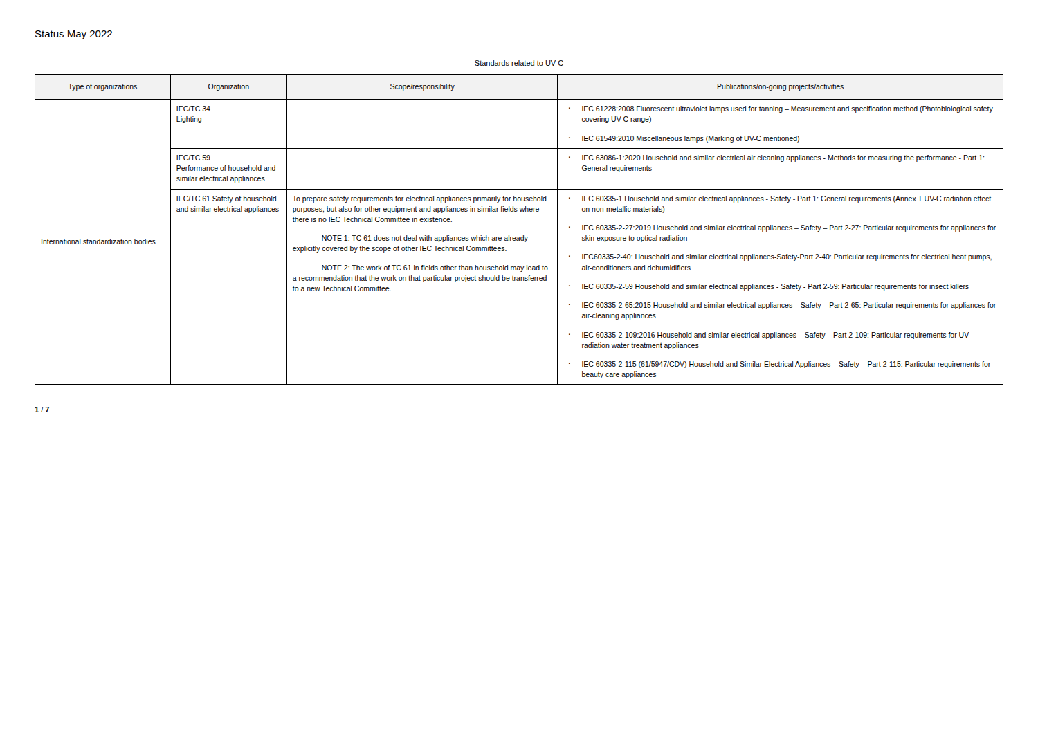Status May 2022
Standards related to UV-C
| Type of organizations | Organization | Scope/responsibility | Publications/on-going projects/activities |
| --- | --- | --- | --- |
| International standardization bodies | IEC/TC 34 Lighting | | IEC 61228:2008 Fluorescent ultraviolet lamps used for tanning – Measurement and specification method (Photobiological safety covering UV-C range) IEC 61549:2010 Miscellaneous lamps (Marking of UV-C mentioned) |
| IEC/TC 59 Performance of household and similar electrical appliances | | IEC 63086-1:2020 Household and similar electrical air cleaning appliances - Methods for measuring the performance - Part 1: General requirements |
| IEC/TC 61 Safety of household and similar electrical appliances | To prepare safety requirements for electrical appliances primarily for household purposes, but also for other equipment and appliances in similar fields where there is no IEC Technical Committee in existence. NOTE 1: TC 61 does not deal with appliances which are already explicitly covered by the scope of other IEC Technical Committees. NOTE 2: The work of TC 61 in fields other than household may lead to a recommendation that the work on that particular project should be transferred to a new Technical Committee. | IEC 60335-1 Household and similar electrical appliances - Safety - Part 1: General requirements (Annex T UV-C radiation effect on non-metallic materials) IEC 60335-2-27:2019 Household and similar electrical appliances – Safety – Part 2-27: Particular requirements for appliances for skin exposure to optical radiation IEC60335-2-40: Household and similar electrical appliances-Safety-Part 2-40: Particular requirements for electrical heat pumps, air-conditioners and dehumidifiers IEC 60335-2-59 Household and similar electrical appliances - Safety - Part 2-59: Particular requirements for insect killers IEC 60335-2-65:2015 Household and similar electrical appliances – Safety – Part 2-65: Particular requirements for appliances for air-cleaning appliances IEC 60335-2-109:2016 Household and similar electrical appliances – Safety – Part 2-109: Particular requirements for UV radiation water treatment appliances IEC 60335-2-115 (61/5947/CDV) Household and Similar Electrical Appliances – Safety – Part 2-115: Particular requirements for beauty care appliances |
1 / 7